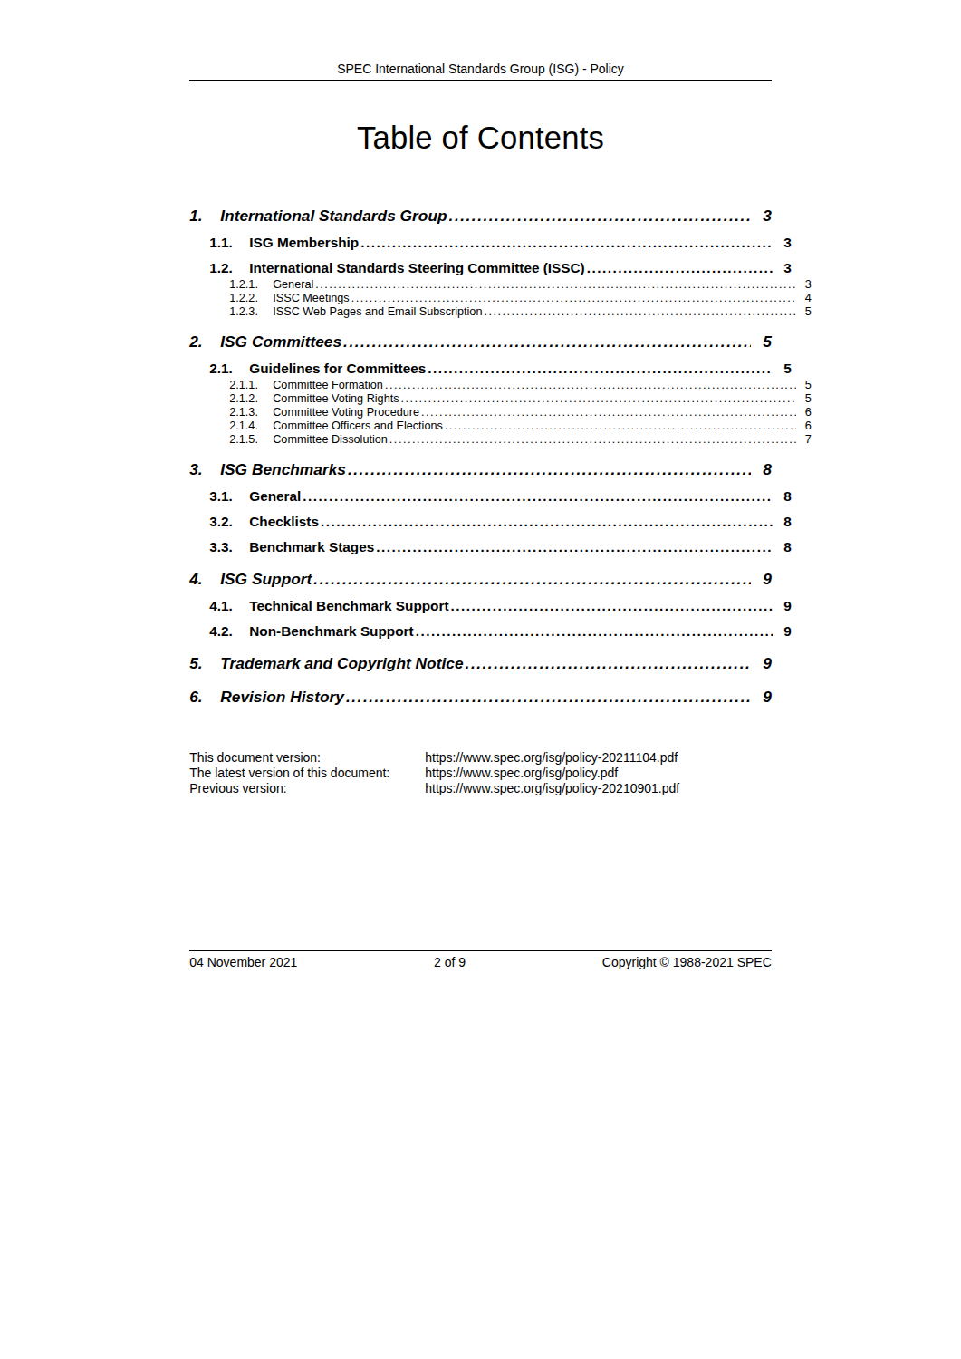SPEC International Standards Group (ISG) - Policy
Table of Contents
1. International Standards Group 3
1.1. ISG Membership 3
1.2. International Standards Steering Committee (ISSC) 3
1.2.1. General 3
1.2.2. ISSC Meetings 4
1.2.3. ISSC Web Pages and Email Subscription 5
2. ISG Committees 5
2.1. Guidelines for Committees 5
2.1.1. Committee Formation 5
2.1.2. Committee Voting Rights 5
2.1.3. Committee Voting Procedure 6
2.1.4. Committee Officers and Elections 6
2.1.5. Committee Dissolution 7
3. ISG Benchmarks 8
3.1. General 8
3.2. Checklists 8
3.3. Benchmark Stages 8
4. ISG Support 9
4.1. Technical Benchmark Support 9
4.2. Non-Benchmark Support 9
5. Trademark and Copyright Notice 9
6. Revision History 9
| This document version: | https://www.spec.org/isg/policy-20211104.pdf |
| The latest version of this document: | https://www.spec.org/isg/policy.pdf |
| Previous version: | https://www.spec.org/isg/policy-20210901.pdf |
04 November 2021
2 of 9
Copyright © 1988-2021 SPEC